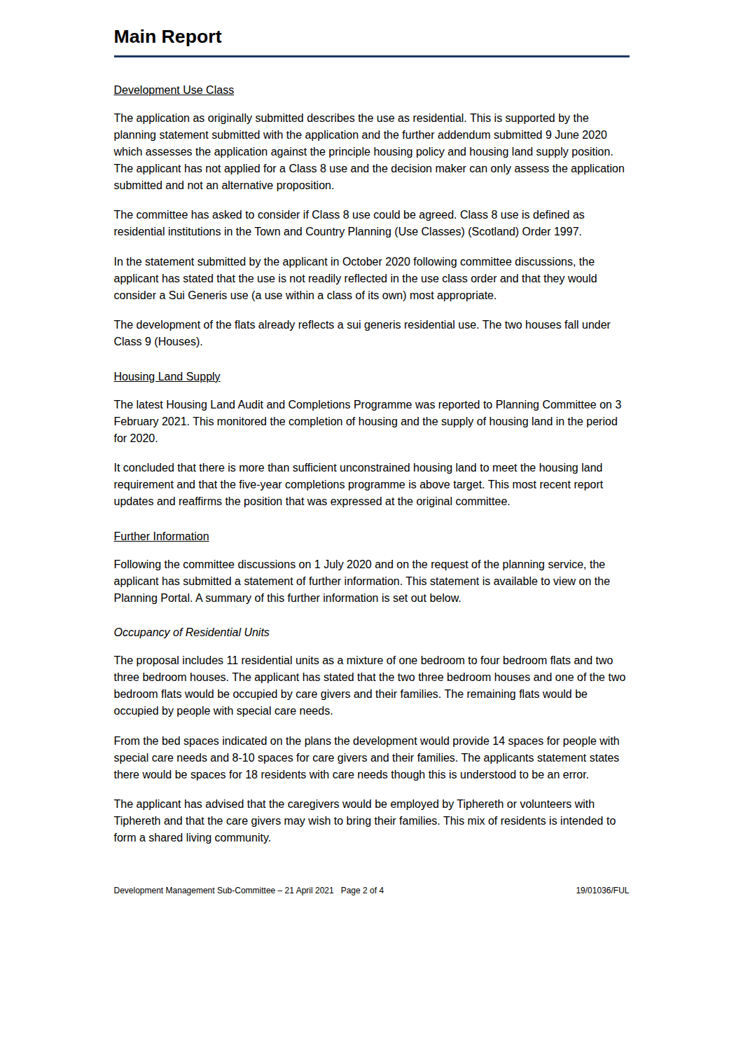Main Report
Development Use Class
The application as originally submitted describes the use as residential. This is supported by the planning statement submitted with the application and the further addendum submitted 9 June 2020 which assesses the application against the principle housing policy and housing land supply position. The applicant has not applied for a Class 8 use and the decision maker can only assess the application submitted and not an alternative proposition.
The committee has asked to consider if Class 8 use could be agreed. Class 8 use is defined as residential institutions in the Town and Country Planning (Use Classes) (Scotland) Order 1997.
In the statement submitted by the applicant in October 2020 following committee discussions, the applicant has stated that the use is not readily reflected in the use class order and that they would consider a Sui Generis use (a use within a class of its own) most appropriate.
The development of the flats already reflects a sui generis residential use. The two houses fall under Class 9 (Houses).
Housing Land Supply
The latest Housing Land Audit and Completions Programme was reported to Planning Committee on 3 February 2021. This monitored the completion of housing and the supply of housing land in the period for 2020.
It concluded that there is more than sufficient unconstrained housing land to meet the housing land requirement and that the five-year completions programme is above target. This most recent report updates and reaffirms the position that was expressed at the original committee.
Further Information
Following the committee discussions on 1 July 2020 and on the request of the planning service, the applicant has submitted a statement of further information. This statement is available to view on the Planning Portal. A summary of this further information is set out below.
Occupancy of Residential Units
The proposal includes 11 residential units as a mixture of one bedroom to four bedroom flats and two three bedroom houses. The applicant has stated that the two three bedroom houses and one of the two bedroom flats would be occupied by care givers and their families. The remaining flats would be occupied by people with special care needs.
From the bed spaces indicated on the plans the development would provide 14 spaces for people with special care needs and 8-10 spaces for care givers and their families. The applicants statement states there would be spaces for 18 residents with care needs though this is understood to be an error.
The applicant has advised that the caregivers would be employed by Tiphereth or volunteers with Tiphereth and that the care givers may wish to bring their families. This mix of residents is intended to form a shared living community.
Development Management Sub-Committee – 21 April 2021 Page 2 of 4 19/01036/FUL